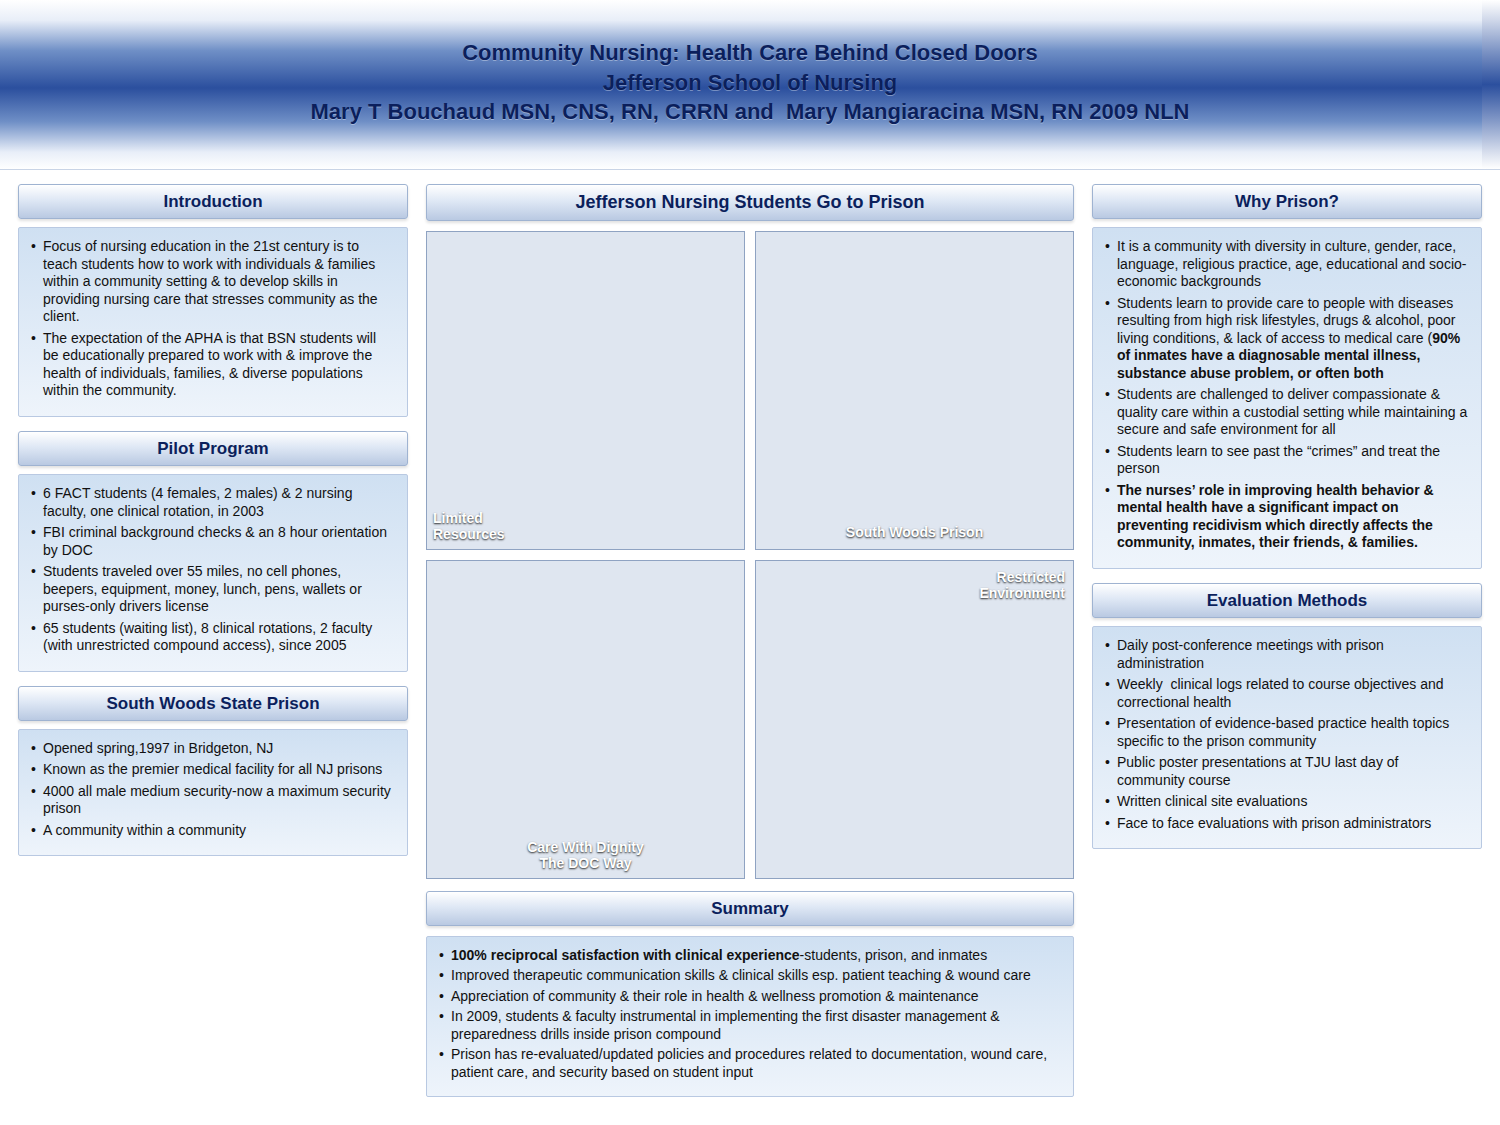Community Nursing: Health Care Behind Closed Doors Jefferson School of Nursing Mary T Bouchaud MSN, CNS, RN, CRRN and Mary Mangiaracina MSN, RN 2009 NLN
Introduction
Focus of nursing education in the 21st century is to teach students how to work with individuals & families within a community setting & to develop skills in providing nursing care that stresses community as the client.
The expectation of the APHA is that BSN students will be educationally prepared to work with & improve the health of individuals, families, & diverse populations within the community.
Pilot Program
6 FACT students (4 females, 2 males) & 2 nursing faculty, one clinical rotation, in 2003
FBI criminal background checks & an 8 hour orientation by DOC
Students traveled over 55 miles, no cell phones, beepers, equipment, money, lunch, pens, wallets or purses-only drivers license
65 students (waiting list), 8 clinical rotations, 2 faculty (with unrestricted compound access), since 2005
South Woods State Prison
Opened spring,1997 in Bridgeton, NJ
Known as the premier medical facility for all NJ prisons
4000 all male medium security-now a maximum security prison
A community within a community
Jefferson Nursing Students Go to Prison
Limited
Resources
South Woods Prison
Care With Dignity
The DOC Way
Restricted
Environment
Summary
100% reciprocal satisfaction with clinical experience-students, prison, and inmates
Improved therapeutic communication skills & clinical skills esp. patient teaching & wound care
Appreciation of community & their role in health & wellness promotion & maintenance
In 2009, students & faculty instrumental in implementing the first disaster management & preparedness drills inside prison compound
Prison has re-evaluated/updated policies and procedures related to documentation, wound care, patient care, and security based on student input
Why Prison?
It is a community with diversity in culture, gender, race, language, religious practice, age, educational and socio-economic backgrounds
Students learn to provide care to people with diseases resulting from high risk lifestyles, drugs & alcohol, poor living conditions, & lack of access to medical care (90% of inmates have a diagnosable mental illness, substance abuse problem, or often both
Students are challenged to deliver compassionate & quality care within a custodial setting while maintaining a secure and safe environment for all
Students learn to see past the “crimes” and treat the person
The nurses’ role in improving health behavior & mental health have a significant impact on preventing recidivism which directly affects the community, inmates, their friends, & families.
Evaluation Methods
Daily post-conference meetings with prison administration
Weekly clinical logs related to course objectives and correctional health
Presentation of evidence-based practice health topics specific to the prison community
Public poster presentations at TJU last day of community course
Written clinical site evaluations
Face to face evaluations with prison administrators